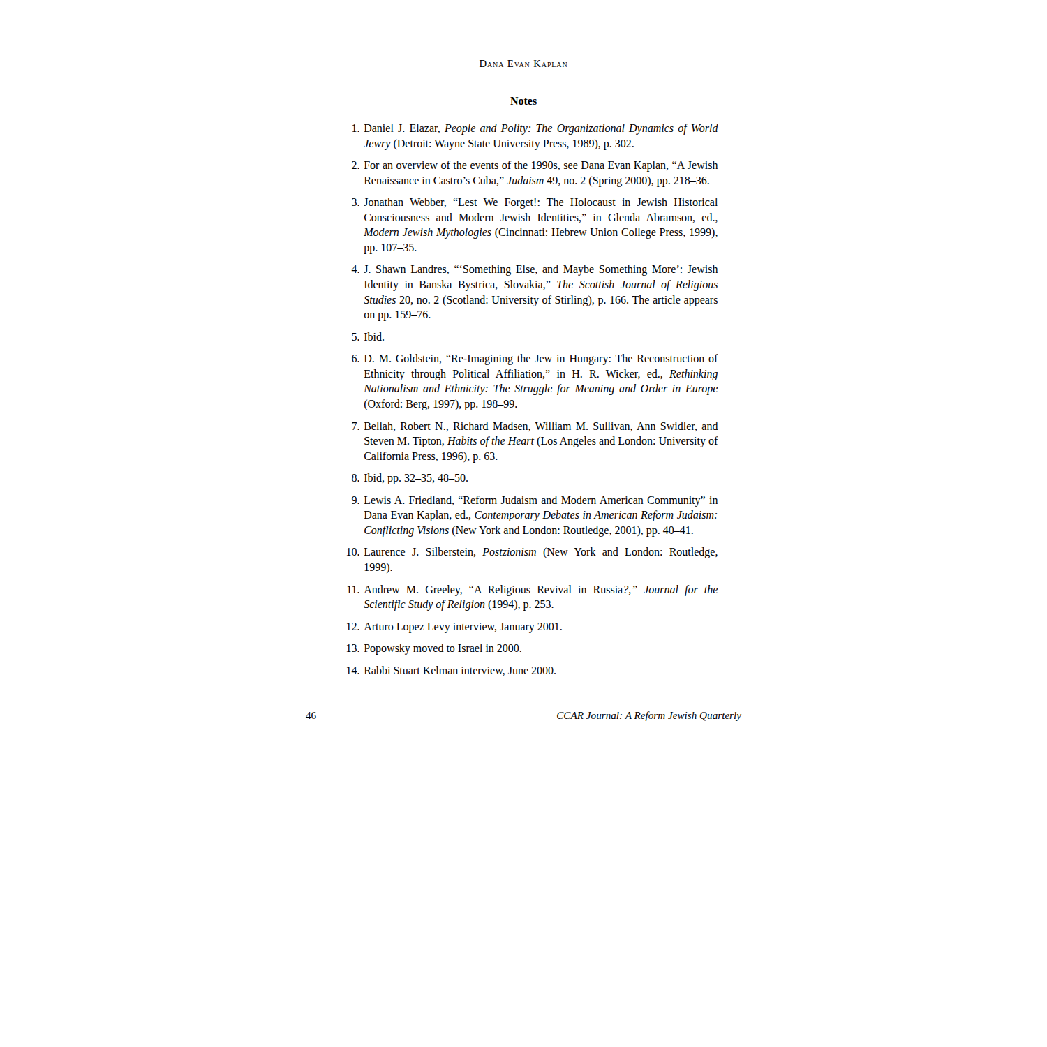Dana Evan Kaplan
Notes
Daniel J. Elazar, People and Polity: The Organizational Dynamics of World Jewry (Detroit: Wayne State University Press, 1989), p. 302.
For an overview of the events of the 1990s, see Dana Evan Kaplan, “A Jewish Renaissance in Castro’s Cuba,” Judaism 49, no. 2 (Spring 2000), pp. 218–36.
Jonathan Webber, “Lest We Forget!: The Holocaust in Jewish Historical Consciousness and Modern Jewish Identities,” in Glenda Abramson, ed., Modern Jewish Mythologies (Cincinnati: Hebrew Union College Press, 1999), pp. 107–35.
J. Shawn Landres, “‘Something Else, and Maybe Something More’: Jewish Identity in Banska Bystrica, Slovakia,” The Scottish Journal of Religious Studies 20, no. 2 (Scotland: University of Stirling), p. 166. The article appears on pp. 159–76.
Ibid.
D. M. Goldstein, “Re-Imagining the Jew in Hungary: The Reconstruction of Ethnicity through Political Affiliation,” in H. R. Wicker, ed., Rethinking Nationalism and Ethnicity: The Struggle for Meaning and Order in Europe (Oxford: Berg, 1997), pp. 198–99.
Bellah, Robert N., Richard Madsen, William M. Sullivan, Ann Swidler, and Steven M. Tipton, Habits of the Heart (Los Angeles and London: University of California Press, 1996), p. 63.
Ibid, pp. 32–35, 48–50.
Lewis A. Friedland, “Reform Judaism and Modern American Community” in Dana Evan Kaplan, ed., Contemporary Debates in American Reform Judaism: Conflicting Visions (New York and London: Routledge, 2001), pp. 40–41.
Laurence J. Silberstein, Postzionism (New York and London: Routledge, 1999).
Andrew M. Greeley, “A Religious Revival in Russia?,” Journal for the Scientific Study of Religion (1994), p. 253.
Arturo Lopez Levy interview, January 2001.
Popowsky moved to Israel in 2000.
Rabbi Stuart Kelman interview, June 2000.
46 CCAR Journal: A Reform Jewish Quarterly